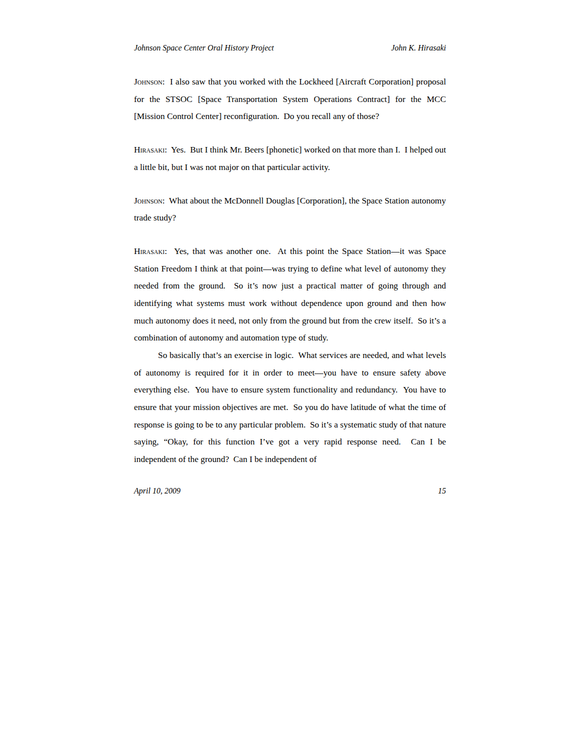Johnson Space Center Oral History Project John K. Hirasaki
Johnson: I also saw that you worked with the Lockheed [Aircraft Corporation] proposal for the STSOC [Space Transportation System Operations Contract] for the MCC [Mission Control Center] reconfiguration. Do you recall any of those?
Hirasaki: Yes. But I think Mr. Beers [phonetic] worked on that more than I. I helped out a little bit, but I was not major on that particular activity.
Johnson: What about the McDonnell Douglas [Corporation], the Space Station autonomy trade study?
Hirasaki: Yes, that was another one. At this point the Space Station—it was Space Station Freedom I think at that point—was trying to define what level of autonomy they needed from the ground. So it’s now just a practical matter of going through and identifying what systems must work without dependence upon ground and then how much autonomy does it need, not only from the ground but from the crew itself. So it’s a combination of autonomy and automation type of study.
So basically that’s an exercise in logic. What services are needed, and what levels of autonomy is required for it in order to meet—you have to ensure safety above everything else. You have to ensure system functionality and redundancy. You have to ensure that your mission objectives are met. So you do have latitude of what the time of response is going to be to any particular problem. So it’s a systematic study of that nature saying, “Okay, for this function I’ve got a very rapid response need. Can I be independent of the ground? Can I be independent of
April 10, 2009 15